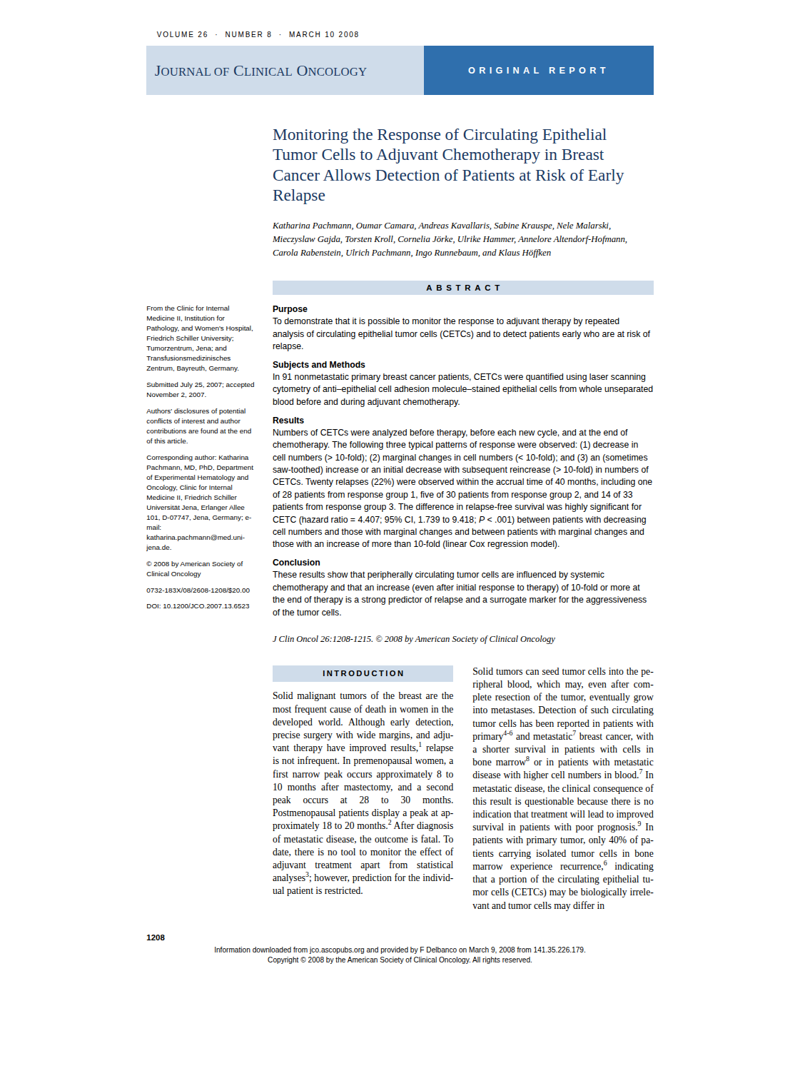VOLUME 26 · NUMBER 8 · MARCH 10 2008
JOURNAL OF CLINICAL ONCOLOGY
ORIGINAL REPORT
From the Clinic for Internal Medicine II, Institution for Pathology, and Women's Hospital, Friedrich Schiller University; Tumorzentrum, Jena; and Transfusionsmedizinisches Zentrum, Bayreuth, Germany.
Submitted July 25, 2007; accepted November 2, 2007.
Authors' disclosures of potential conflicts of interest and author contributions are found at the end of this article.
Corresponding author: Katharina Pachmann, MD, PhD, Department of Experimental Hematology and Oncology, Clinic for Internal Medicine II, Friedrich Schiller Universität Jena, Erlanger Allee 101, D-07747, Jena, Germany; e-mail: katharina.pachmann@med.uni-jena.de.
© 2008 by American Society of Clinical Oncology
0732-183X/08/2608-1208/$20.00
DOI: 10.1200/JCO.2007.13.6523
Monitoring the Response of Circulating Epithelial Tumor Cells to Adjuvant Chemotherapy in Breast Cancer Allows Detection of Patients at Risk of Early Relapse
Katharina Pachmann, Oumar Camara, Andreas Kavallaris, Sabine Krauspe, Nele Malarski,
Mieczyslaw Gajda, Torsten Kroll, Cornelia Jörke, Ulrike Hammer, Annelore Altendorf-Hofmann,
Carola Rabenstein, Ulrich Pachmann, Ingo Runnebaum, and Klaus Höffken
ABSTRACT
Purpose
To demonstrate that it is possible to monitor the response to adjuvant therapy by repeated analysis of circulating epithelial tumor cells (CETCs) and to detect patients early who are at risk of relapse.
Subjects and Methods
In 91 nonmetastatic primary breast cancer patients, CETCs were quantified using laser scanning cytometry of anti–epithelial cell adhesion molecule–stained epithelial cells from whole unseparated blood before and during adjuvant chemotherapy.
Results
Numbers of CETCs were analyzed before therapy, before each new cycle, and at the end of chemotherapy. The following three typical patterns of response were observed: (1) decrease in cell numbers (> 10-fold); (2) marginal changes in cell numbers (< 10-fold); and (3) an (sometimes saw-toothed) increase or an initial decrease with subsequent reincrease (> 10-fold) in numbers of CETCs. Twenty relapses (22%) were observed within the accrual time of 40 months, including one of 28 patients from response group 1, five of 30 patients from response group 2, and 14 of 33 patients from response group 3. The difference in relapse-free survival was highly significant for CETC (hazard ratio = 4.407; 95% CI, 1.739 to 9.418; P < .001) between patients with decreasing cell numbers and those with marginal changes and between patients with marginal changes and those with an increase of more than 10-fold (linear Cox regression model).
Conclusion
These results show that peripherally circulating tumor cells are influenced by systemic chemotherapy and that an increase (even after initial response to therapy) of 10-fold or more at the end of therapy is a strong predictor of relapse and a surrogate marker for the aggressiveness of the tumor cells.
J Clin Oncol 26:1208-1215. © 2008 by American Society of Clinical Oncology
INTRODUCTION
Solid malignant tumors of the breast are the most frequent cause of death in women in the developed world. Although early detection, precise surgery with wide margins, and adjuvant therapy have improved results,1 relapse is not infrequent. In premenopausal women, a first narrow peak occurs approximately 8 to 10 months after mastectomy, and a second peak occurs at 28 to 30 months. Postmenopausal patients display a peak at approximately 18 to 20 months.2 After diagnosis of metastatic disease, the outcome is fatal. To date, there is no tool to monitor the effect of adjuvant treatment apart from statistical analyses3; however, prediction for the individual patient is restricted.
Solid tumors can seed tumor cells into the peripheral blood, which may, even after complete resection of the tumor, eventually grow into metastases. Detection of such circulating tumor cells has been reported in patients with primary4-6 and metastatic7 breast cancer, with a shorter survival in patients with cells in bone marrow8 or in patients with metastatic disease with higher cell numbers in blood.7 In metastatic disease, the clinical consequence of this result is questionable because there is no indication that treatment will lead to improved survival in patients with poor prognosis.9 In patients with primary tumor, only 40% of patients carrying isolated tumor cells in bone marrow experience recurrence,6 indicating that a portion of the circulating epithelial tumor cells (CETCs) may be biologically irrelevant and tumor cells may differ in
1208
Information downloaded from jco.ascopubs.org and provided by F Delbanco on March 9, 2008 from 141.35.226.179.
Copyright © 2008 by the American Society of Clinical Oncology. All rights reserved.